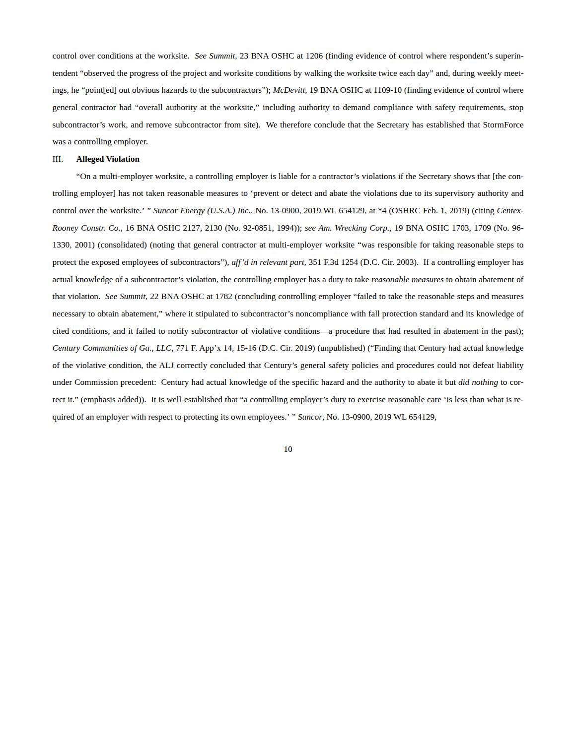control over conditions at the worksite. See Summit, 23 BNA OSHC at 1206 (finding evidence of control where respondent’s superintendent “observed the progress of the project and worksite conditions by walking the worksite twice each day” and, during weekly meetings, he “point[ed] out obvious hazards to the subcontractors”); McDevitt, 19 BNA OSHC at 1109-10 (finding evidence of control where general contractor had “overall authority at the worksite,” including authority to demand compliance with safety requirements, stop subcontractor’s work, and remove subcontractor from site). We therefore conclude that the Secretary has established that StormForce was a controlling employer.
III. Alleged Violation
“On a multi-employer worksite, a controlling employer is liable for a contractor’s violations if the Secretary shows that [the controlling employer] has not taken reasonable measures to ‘prevent or detect and abate the violations due to its supervisory authority and control over the worksite.’ ” Suncor Energy (U.S.A.) Inc., No. 13-0900, 2019 WL 654129, at *4 (OSHRC Feb. 1, 2019) (citing Centex-Rooney Constr. Co., 16 BNA OSHC 2127, 2130 (No. 92-0851, 1994)); see Am. Wrecking Corp., 19 BNA OSHC 1703, 1709 (No. 96-1330, 2001) (consolidated) (noting that general contractor at multi-employer worksite “was responsible for taking reasonable steps to protect the exposed employees of subcontractors”), aff’d in relevant part, 351 F.3d 1254 (D.C. Cir. 2003). If a controlling employer has actual knowledge of a subcontractor’s violation, the controlling employer has a duty to take reasonable measures to obtain abatement of that violation. See Summit, 22 BNA OSHC at 1782 (concluding controlling employer “failed to take the reasonable steps and measures necessary to obtain abatement,” where it stipulated to subcontractor’s noncompliance with fall protection standard and its knowledge of cited conditions, and it failed to notify subcontractor of violative conditions—a procedure that had resulted in abatement in the past); Century Communities of Ga., LLC, 771 F. App’x 14, 15-16 (D.C. Cir. 2019) (unpublished) (“Finding that Century had actual knowledge of the violative condition, the ALJ correctly concluded that Century’s general safety policies and procedures could not defeat liability under Commission precedent: Century had actual knowledge of the specific hazard and the authority to abate it but did nothing to correct it.” (emphasis added)). It is well-established that “a controlling employer’s duty to exercise reasonable care ‘is less than what is required of an employer with respect to protecting its own employees.’ ” Suncor, No. 13-0900, 2019 WL 654129,
10